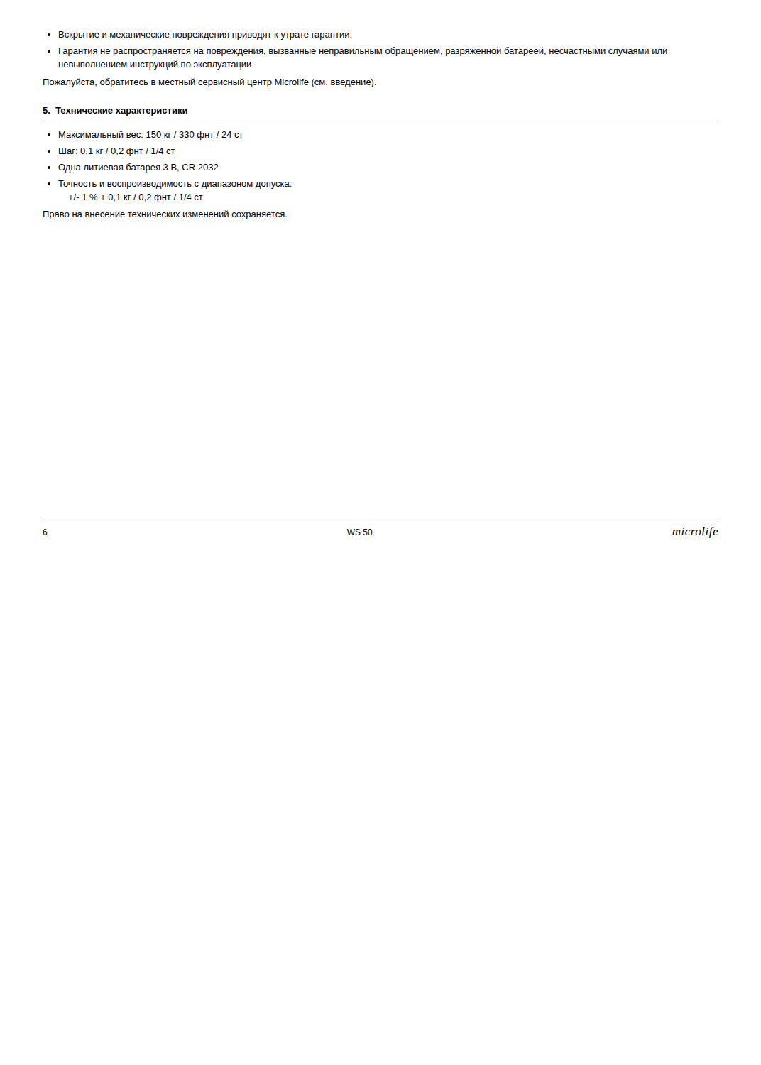Вскрытие и механические повреждения приводят к утрате гарантии.
Гарантия не распространяется на повреждения, вызванные неправильным обращением, разряженной батареей, несчастными случаями или невыполнением инструкций по эксплуатации.
Пожалуйста, обратитесь в местный сервисный центр Microlife (см. введение).
5. Технические характеристики
Максимальный вес: 150 кг / 330 фнт / 24 ст
Шаг: 0,1 кг / 0,2 фнт / 1/4 ст
Одна литиевая батарея 3 В, CR 2032
Точность и воспроизводимость с диапазоном допуска:
+/- 1 % + 0,1 кг / 0,2 фнт / 1/4 ст
Право на внесение технических изменений сохраняется.
6 WS 50 microlife